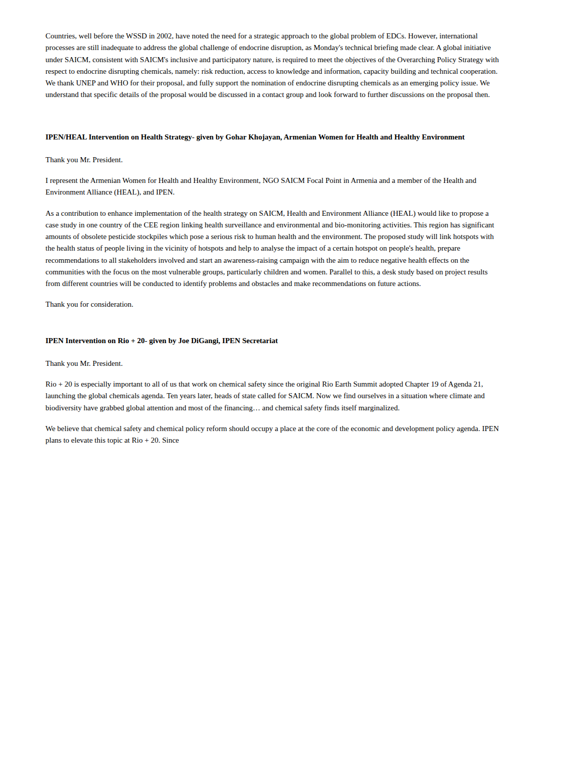Countries, well before the WSSD in 2002, have noted the need for a strategic approach to the global problem of EDCs. However, international processes are still inadequate to address the global challenge of endocrine disruption, as Monday's technical briefing made clear. A global initiative under SAICM, consistent with SAICM's inclusive and participatory nature, is required to meet the objectives of the Overarching Policy Strategy with respect to endocrine disrupting chemicals, namely: risk reduction, access to knowledge and information, capacity building and technical cooperation. We thank UNEP and WHO for their proposal, and fully support the nomination of endocrine disrupting chemicals as an emerging policy issue. We understand that specific details of the proposal would be discussed in a contact group and look forward to further discussions on the proposal then.
IPEN/HEAL Intervention on Health Strategy- given by Gohar Khojayan, Armenian Women for Health and Healthy Environment
Thank you Mr. President.
I represent the Armenian Women for Health and Healthy Environment, NGO SAICM Focal Point in Armenia and a member of the Health and Environment Alliance (HEAL), and IPEN.
As a contribution to enhance implementation of the health strategy on SAICM, Health and Environment Alliance (HEAL) would like to propose a case study in one country of the CEE region linking health surveillance and environmental and bio-monitoring activities. This region has significant amounts of obsolete pesticide stockpiles which pose a serious risk to human health and the environment. The proposed study will link hotspots with the health status of people living in the vicinity of hotspots and help to analyse the impact of a certain hotspot on people's health, prepare recommendations to all stakeholders involved and start an awareness-raising campaign with the aim to reduce negative health effects on the communities with the focus on the most vulnerable groups, particularly children and women. Parallel to this, a desk study based on project results from different countries will be conducted to identify problems and obstacles and make recommendations on future actions.
Thank you for consideration.
IPEN Intervention on Rio + 20- given by Joe DiGangi, IPEN Secretariat
Thank you Mr. President.
Rio + 20 is especially important to all of us that work on chemical safety since the original Rio Earth Summit adopted Chapter 19 of Agenda 21, launching the global chemicals agenda. Ten years later, heads of state called for SAICM. Now we find ourselves in a situation where climate and biodiversity have grabbed global attention and most of the financing… and chemical safety finds itself marginalized.
We believe that chemical safety and chemical policy reform should occupy a place at the core of the economic and development policy agenda. IPEN plans to elevate this topic at Rio + 20. Since